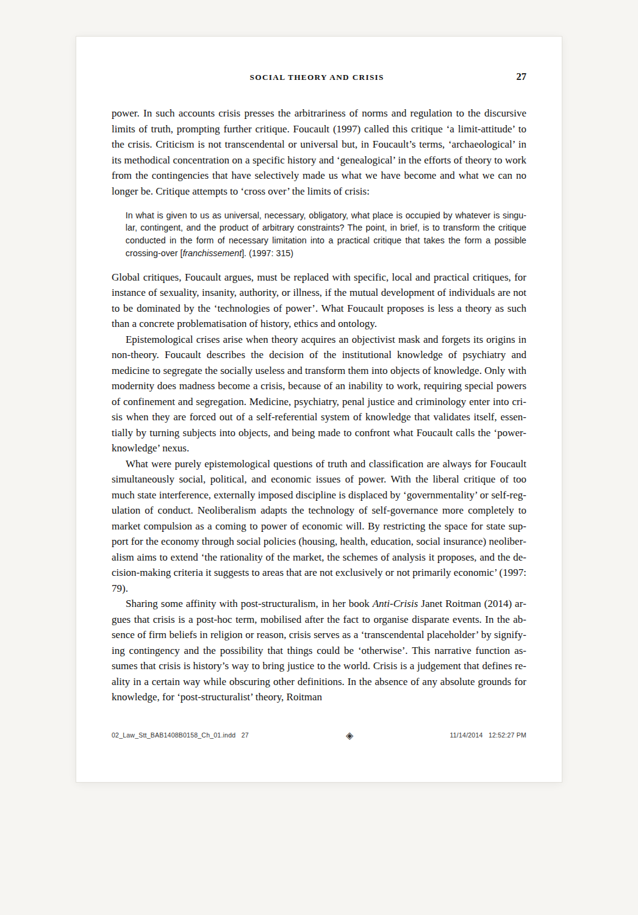Social Theory and Crisis 27
power. In such accounts crisis presses the arbitrariness of norms and regulation to the discursive limits of truth, prompting further critique. Foucault (1997) called this critique ‘a limit-attitude’ to the crisis. Criticism is not transcendental or universal but, in Foucault’s terms, ‘archaeological’ in its methodical concentration on a specific history and ‘genealogical’ in the efforts of theory to work from the contingencies that have selectively made us what we have become and what we can no longer be. Critique attempts to ‘cross over’ the limits of crisis:
In what is given to us as universal, necessary, obligatory, what place is occupied by whatever is singular, contingent, and the product of arbitrary constraints? The point, in brief, is to transform the critique conducted in the form of necessary limitation into a practical critique that takes the form a possible crossing-over [franchissement]. (1997: 315)
Global critiques, Foucault argues, must be replaced with specific, local and practical critiques, for instance of sexuality, insanity, authority, or illness, if the mutual development of individuals are not to be dominated by the ‘technologies of power’. What Foucault proposes is less a theory as such than a concrete problematisation of history, ethics and ontology.
Epistemological crises arise when theory acquires an objectivist mask and forgets its origins in non-theory. Foucault describes the decision of the institutional knowledge of psychiatry and medicine to segregate the socially useless and transform them into objects of knowledge. Only with modernity does madness become a crisis, because of an inability to work, requiring special powers of confinement and segregation. Medicine, psychiatry, penal justice and criminology enter into crisis when they are forced out of a self-referential system of knowledge that validates itself, essentially by turning subjects into objects, and being made to confront what Foucault calls the ‘power-knowledge’ nexus.
What were purely epistemological questions of truth and classification are always for Foucault simultaneously social, political, and economic issues of power. With the liberal critique of too much state interference, externally imposed discipline is displaced by ‘governmentality’ or self-regulation of conduct. Neoliberalism adapts the technology of self-governance more completely to market compulsion as a coming to power of economic will. By restricting the space for state support for the economy through social policies (housing, health, education, social insurance) neoliberalism aims to extend ‘the rationality of the market, the schemes of analysis it proposes, and the decision-making criteria it suggests to areas that are not exclusively or not primarily economic’ (1997: 79).
Sharing some affinity with post-structuralism, in her book Anti-Crisis Janet Roitman (2014) argues that crisis is a post-hoc term, mobilised after the fact to organise disparate events. In the absence of firm beliefs in religion or reason, crisis serves as a ‘transcendental placeholder’ by signifying contingency and the possibility that things could be ‘otherwise’. This narrative function assumes that crisis is history’s way to bring justice to the world. Crisis is a judgement that defines reality in a certain way while obscuring other definitions. In the absence of any absolute grounds for knowledge, for ‘post-structuralist’ theory, Roitman
02_Law_Stt_BAB1408B0158_Ch_01.indd 27 ◈ 11/14/2014 12:52:27 PM